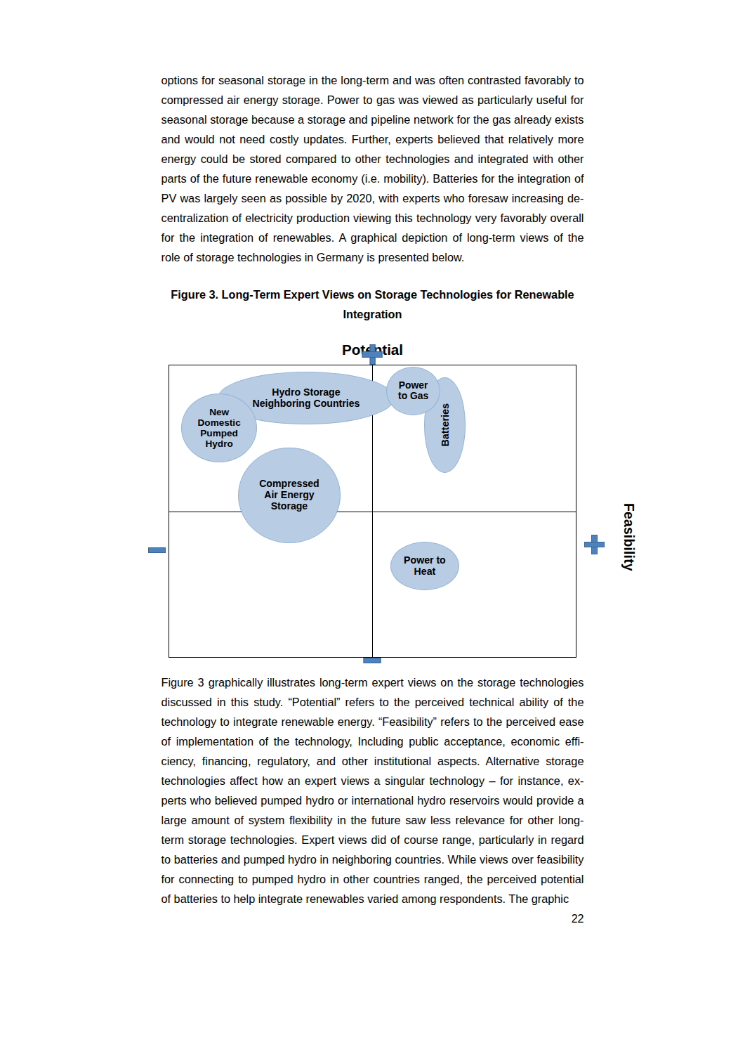options for seasonal storage in the long-term and was often contrasted favorably to compressed air energy storage. Power to gas was viewed as particularly useful for seasonal storage because a storage and pipeline network for the gas already exists and would not need costly updates. Further, experts believed that relatively more energy could be stored compared to other technologies and integrated with other parts of the future renewable economy (i.e. mobility). Batteries for the integration of PV was largely seen as possible by 2020, with experts who foresaw increasing decentralization of electricity production viewing this technology very favorably overall for the integration of renewables. A graphical depiction of long-term views of the role of storage technologies in Germany is presented below.
Figure 3. Long-Term Expert Views on Storage Technologies for Renewable Integration
Potential
Feasibility
Hydro Storage
Neighboring Countries
New
Domestic
Pumped
Hydro
Power
to Gas
Batteries
Compressed
Air Energy
Storage
Power to
Heat
Figure 3 graphically illustrates long-term expert views on the storage technologies discussed in this study. “Potential” refers to the perceived technical ability of the technology to integrate renewable energy. “Feasibility” refers to the perceived ease of implementation of the technology, Including public acceptance, economic efficiency, financing, regulatory, and other institutional aspects. Alternative storage technologies affect how an expert views a singular technology – for instance, experts who believed pumped hydro or international hydro reservoirs would provide a large amount of system flexibility in the future saw less relevance for other long-term storage technologies. Expert views did of course range, particularly in regard to batteries and pumped hydro in neighboring countries. While views over feasibility for connecting to pumped hydro in other countries ranged, the perceived potential of batteries to help integrate renewables varied among respondents. The graphic
22